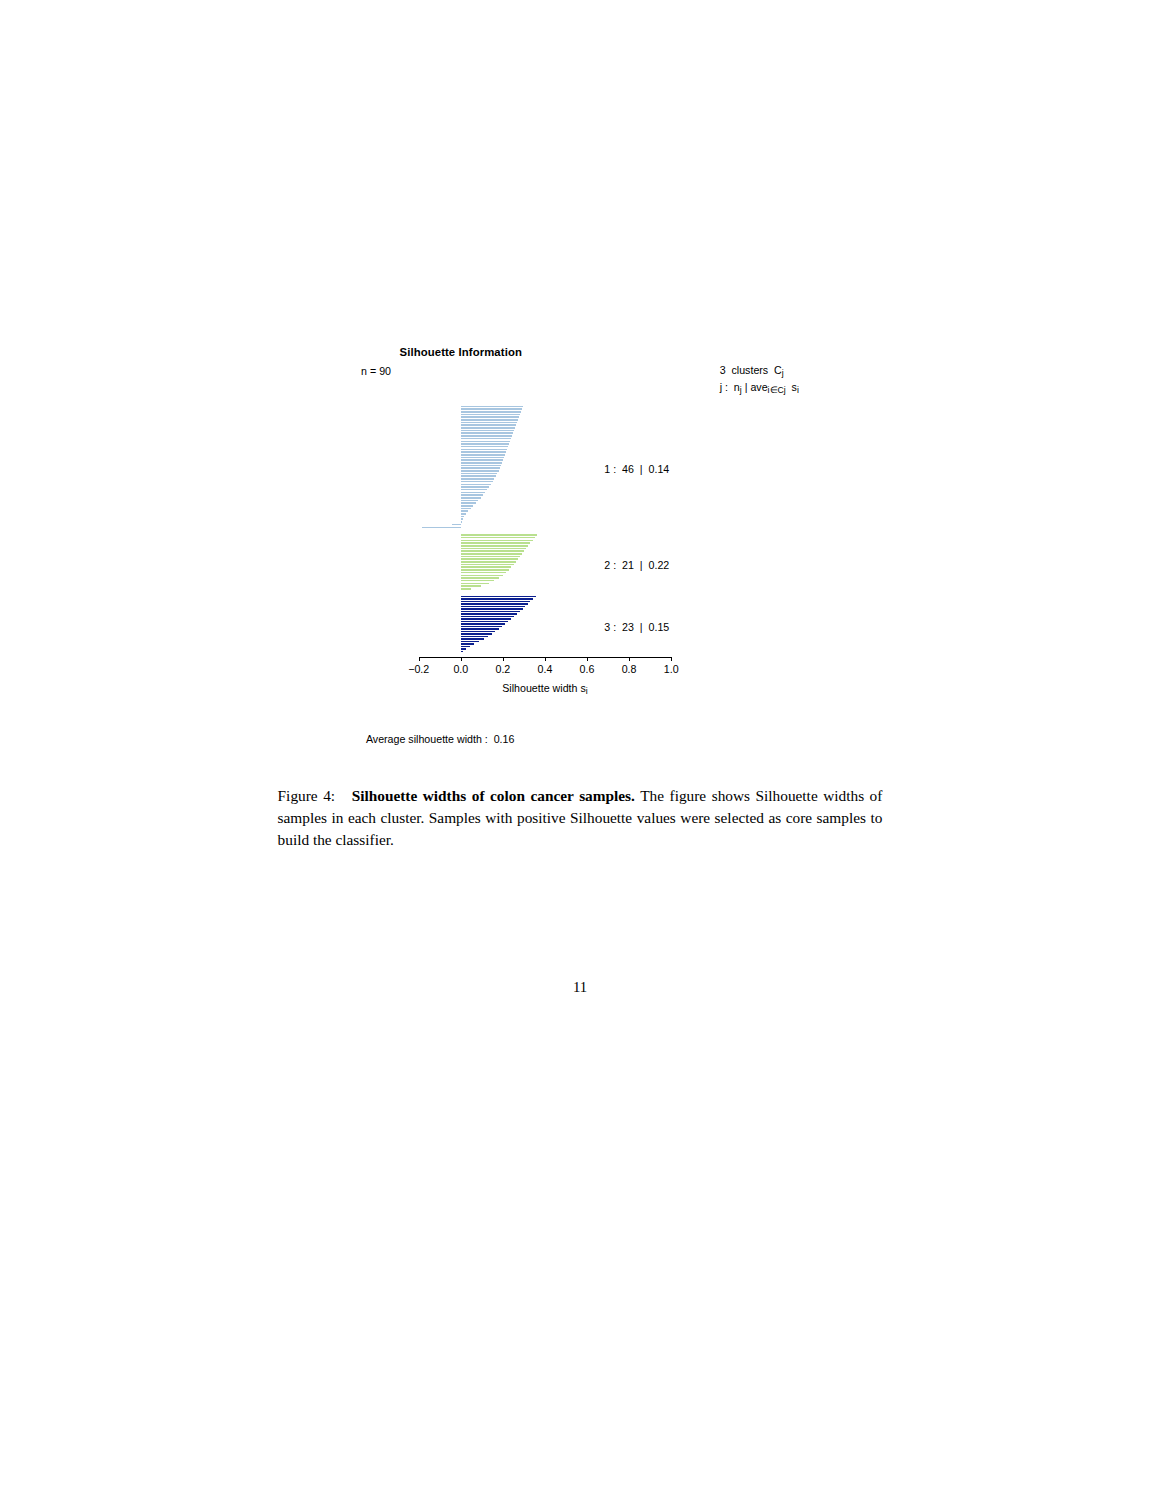Silhouette Information
n = 90
3 clusters Cj
j : nj | avei∈Cj si
1 : 46 | 0.14
2 : 21 | 0.22
3 : 23 | 0.15
−0.2
0.0
0.2
0.4
0.6
0.8
1.0
Silhouette width si
Average silhouette width : 0.16
Figure 4: Silhouette widths of colon cancer samples. The figure shows Silhouette widths of samples in each cluster. Samples with positive Silhouette values were selected as core samples to build the classifier.
11